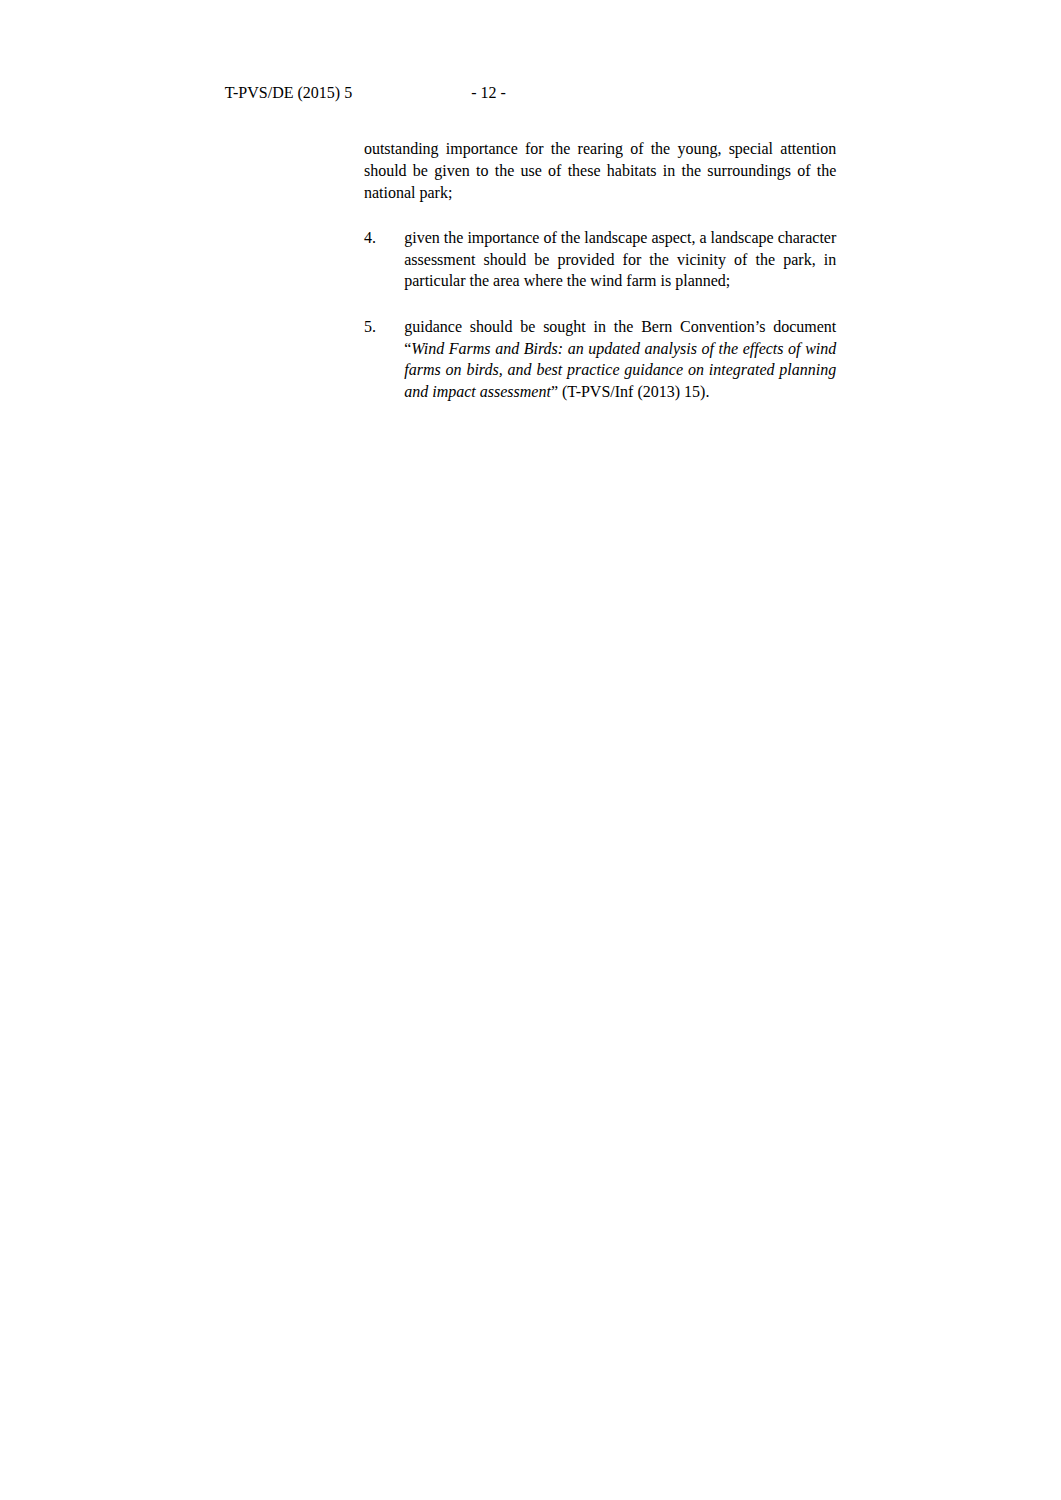T-PVS/DE (2015) 5
- 12 -
outstanding importance for the rearing of the young, special attention should be given to the use of these habitats in the surroundings of the national park;
4. given the importance of the landscape aspect, a landscape character assessment should be provided for the vicinity of the park, in particular the area where the wind farm is planned;
5. guidance should be sought in the Bern Convention’s document “Wind Farms and Birds: an updated analysis of the effects of wind farms on birds, and best practice guidance on integrated planning and impact assessment” (T-PVS/Inf (2013) 15).